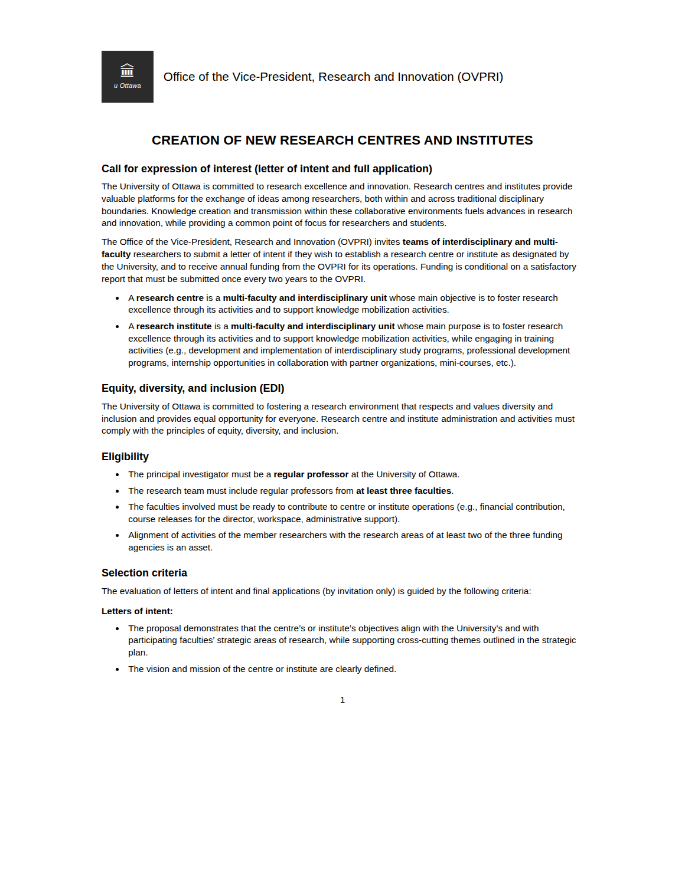🏛 u Ottawa
Office of the Vice-President, Research and Innovation (OVPRI)
CREATION OF NEW RESEARCH CENTRES AND INSTITUTES
Call for expression of interest (letter of intent and full application)
The University of Ottawa is committed to research excellence and innovation. Research centres and institutes provide valuable platforms for the exchange of ideas among researchers, both within and across traditional disciplinary boundaries. Knowledge creation and transmission within these collaborative environments fuels advances in research and innovation, while providing a common point of focus for researchers and students.
The Office of the Vice-President, Research and Innovation (OVPRI) invites teams of interdisciplinary and multi-faculty researchers to submit a letter of intent if they wish to establish a research centre or institute as designated by the University, and to receive annual funding from the OVPRI for its operations. Funding is conditional on a satisfactory report that must be submitted once every two years to the OVPRI.
A research centre is a multi-faculty and interdisciplinary unit whose main objective is to foster research excellence through its activities and to support knowledge mobilization activities.
A research institute is a multi-faculty and interdisciplinary unit whose main purpose is to foster research excellence through its activities and to support knowledge mobilization activities, while engaging in training activities (e.g., development and implementation of interdisciplinary study programs, professional development programs, internship opportunities in collaboration with partner organizations, mini-courses, etc.).
Equity, diversity, and inclusion (EDI)
The University of Ottawa is committed to fostering a research environment that respects and values diversity and inclusion and provides equal opportunity for everyone. Research centre and institute administration and activities must comply with the principles of equity, diversity, and inclusion.
Eligibility
The principal investigator must be a regular professor at the University of Ottawa.
The research team must include regular professors from at least three faculties.
The faculties involved must be ready to contribute to centre or institute operations (e.g., financial contribution, course releases for the director, workspace, administrative support).
Alignment of activities of the member researchers with the research areas of at least two of the three funding agencies is an asset.
Selection criteria
The evaluation of letters of intent and final applications (by invitation only) is guided by the following criteria:
Letters of intent:
The proposal demonstrates that the centre’s or institute’s objectives align with the University’s and with participating faculties’ strategic areas of research, while supporting cross-cutting themes outlined in the strategic plan.
The vision and mission of the centre or institute are clearly defined.
1